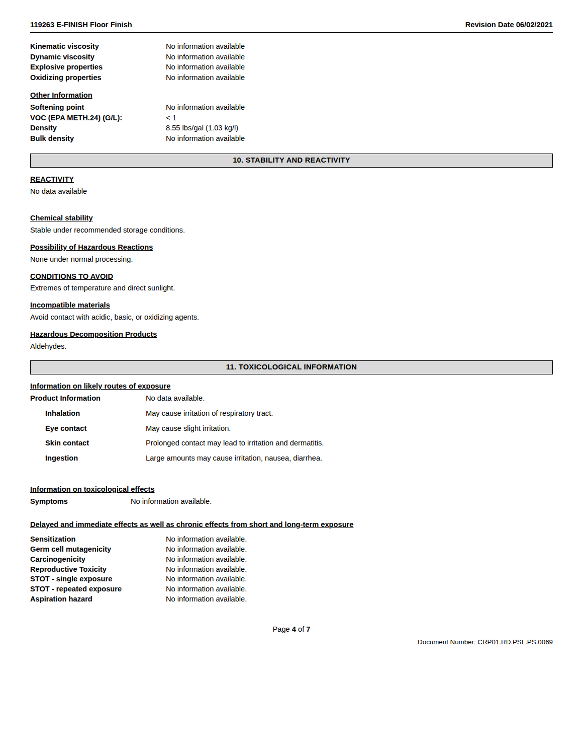119263 E-FINISH Floor Finish Revision Date 06/02/2021
| Kinematic viscosity | No information available |
| Dynamic viscosity | No information available |
| Explosive properties | No information available |
| Oxidizing properties | No information available |
Other Information
| Softening point | No information available |
| VOC (EPA METH.24) (G/L): | < 1 |
| Density | 8.55 lbs/gal (1.03 kg/l) |
| Bulk density | No information available |
10. STABILITY AND REACTIVITY
REACTIVITY
No data available
Chemical stability
Stable under recommended storage conditions.
Possibility of Hazardous Reactions
None under normal processing.
CONDITIONS TO AVOID
Extremes of temperature and direct sunlight.
Incompatible materials
Avoid contact with acidic, basic, or oxidizing agents.
Hazardous Decomposition Products
Aldehydes.
11. TOXICOLOGICAL INFORMATION
Information on likely routes of exposure
| Product Information | No data available. |
| Inhalation | May cause irritation of respiratory tract. |
| Eye contact | May cause slight irritation. |
| Skin contact | Prolonged contact may lead to irritation and dermatitis. |
| Ingestion | Large amounts may cause irritation, nausea, diarrhea. |
Information on toxicological effects
| Symptoms | No information available. |
Delayed and immediate effects as well as chronic effects from short and long-term exposure
| Sensitization | No information available. |
| Germ cell mutagenicity | No information available. |
| Carcinogenicity | No information available. |
| Reproductive Toxicity | No information available. |
| STOT - single exposure | No information available. |
| STOT - repeated exposure | No information available. |
| Aspiration hazard | No information available. |
Page 4 of 7
Document Number: CRP01.RD.PSL.PS.0069